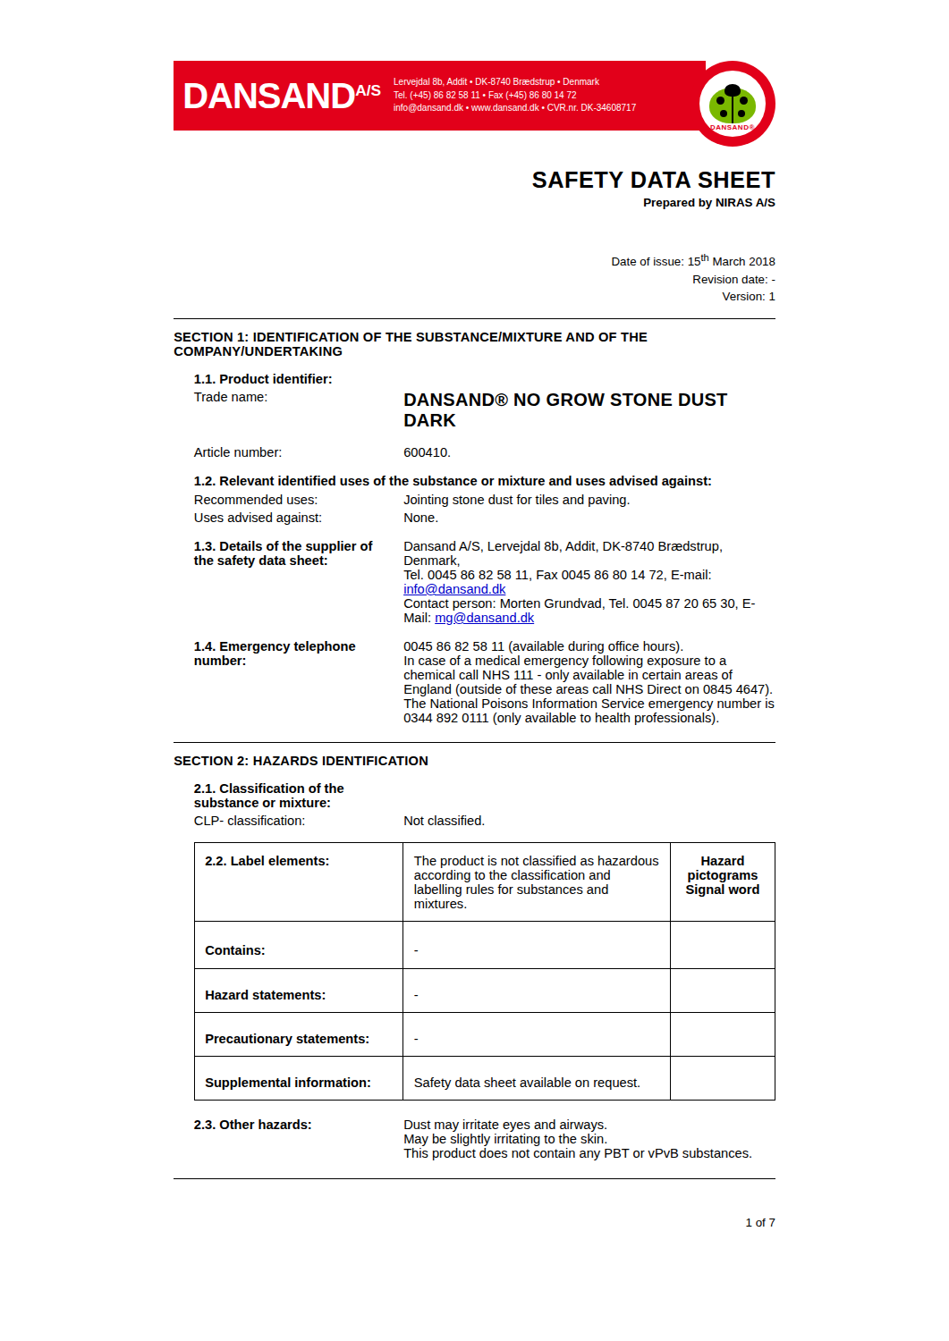DANSANDA/S
Lervejdal 8b, Addit • DK-8740 Brædstrup • Denmark
Tel. (+45) 86 82 58 11 • Fax (+45) 86 80 14 72
info@dansand.dk • www.dansand.dk • CVR.nr. DK-34608717
DANSAND®
SAFETY DATA SHEET
Prepared by NIRAS A/S
Date of issue: 15th March 2018
Revision date: -
Version: 1
SECTION 1: IDENTIFICATION OF THE SUBSTANCE/MIXTURE AND OF THE COMPANY/UNDERTAKING
1.1. Product identifier:
Trade name:
DANSAND® NO GROW STONE DUST DARK
Article number:
600410.
1.2. Relevant identified uses of the substance or mixture and uses advised against:
Recommended uses:
Jointing stone dust for tiles and paving.
Uses advised against:
None.
1.3. Details of the supplier of the safety data sheet:
Dansand A/S, Lervejdal 8b, Addit, DK-8740 Brædstrup, Denmark,
Tel. 0045 86 82 58 11, Fax 0045 86 80 14 72, E-mail: info@dansand.dk
Contact person: Morten Grundvad, Tel. 0045 87 20 65 30, E-Mail: mg@dansand.dk
1.4. Emergency telephone number:
0045 86 82 58 11 (available during office hours).
In case of a medical emergency following exposure to a chemical call NHS 111 - only available in certain areas of England (outside of these areas call NHS Direct on 0845 4647). The National Poisons Information Service emergency number is 0344 892 0111 (only available to health professionals).
SECTION 2: HAZARDS IDENTIFICATION
2.1. Classification of the substance or mixture:
CLP- classification:
Not classified.
| 2.2. Label elements: | The product is not classified as hazardous according to the classification and labelling rules for substances and mixtures. | Hazard pictograms Signal word |
| Contains: | - | |
| Hazard statements: | - | |
| Precautionary statements: | - | |
| Supplemental information: | Safety data sheet available on request. | |
2.3. Other hazards:
Dust may irritate eyes and airways.
May be slightly irritating to the skin.
This product does not contain any PBT or vPvB substances.
1 of 7